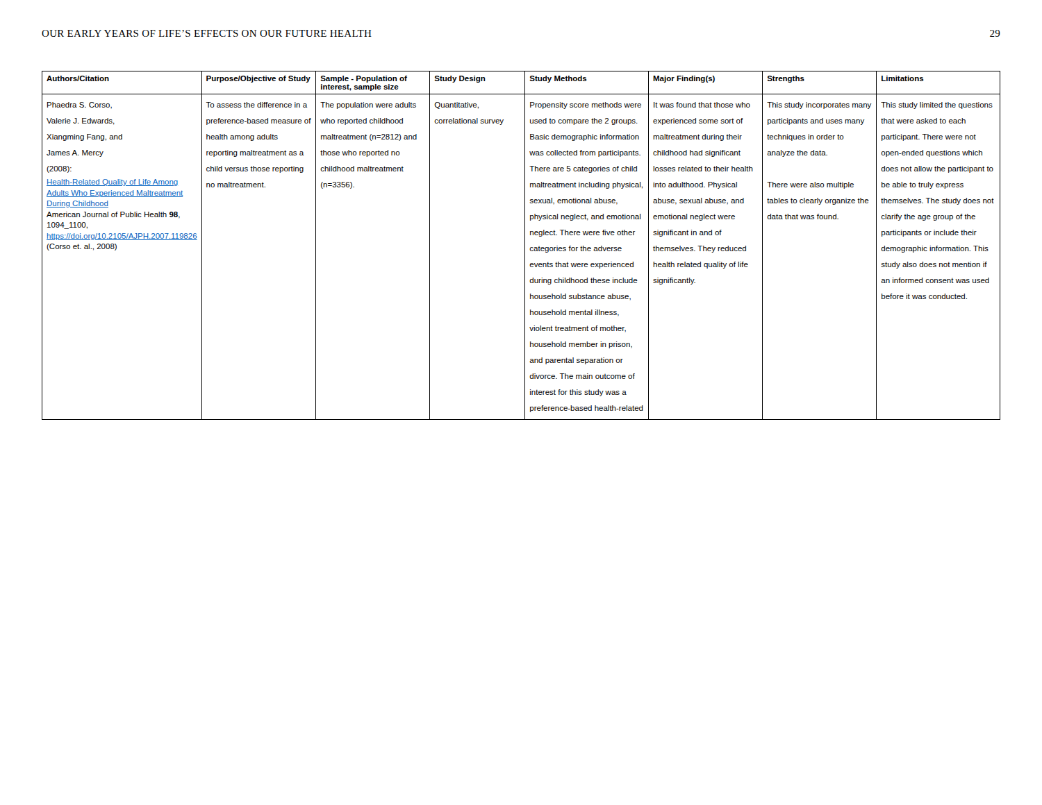Our Early Years of Life’s Effects on Our Future Health 29
| Authors/Citation | Purpose/Objective of Study | Sample - Population of interest, sample size | Study Design | Study Methods | Major Finding(s) | Strengths | Limitations |
| --- | --- | --- | --- | --- | --- | --- | --- |
| Phaedra S. Corso, Valerie J. Edwards, Xiangming Fang, and James A. Mercy (2008): Health-Related Quality of Life Among Adults Who Experienced Maltreatment During Childhood American Journal of Public Health 98 , 1094_1100, https://doi.org/10.2105/AJPH.2007.119826 (Corso et. al., 2008) | To assess the difference in a preference-based measure of health among adults reporting maltreatment as a child versus those reporting no maltreatment. | The population were adults who reported childhood maltreatment (n=2812) and those who reported no childhood maltreatment (n=3356). | Quantitative, correlational survey | Propensity score methods were used to compare the 2 groups. Basic demographic information was collected from participants. There are 5 categories of child maltreatment including physical, sexual, emotional abuse, physical neglect, and emotional neglect. There were five other categories for the adverse events that were experienced during childhood these include household substance abuse, household mental illness, violent treatment of mother, household member in prison, and parental separation or divorce. The main outcome of interest for this study was a preference-based health-related | It was found that those who experienced some sort of maltreatment during their childhood had significant losses related to their health into adulthood. Physical abuse, sexual abuse, and emotional neglect were significant in and of themselves. They reduced health related quality of life significantly. | This study incorporates many participants and uses many techniques in order to analyze the data. There were also multiple tables to clearly organize the data that was found. | This study limited the questions that were asked to each participant. There were not open-ended questions which does not allow the participant to be able to truly express themselves. The study does not clarify the age group of the participants or include their demographic information. This study also does not mention if an informed consent was used before it was conducted. |